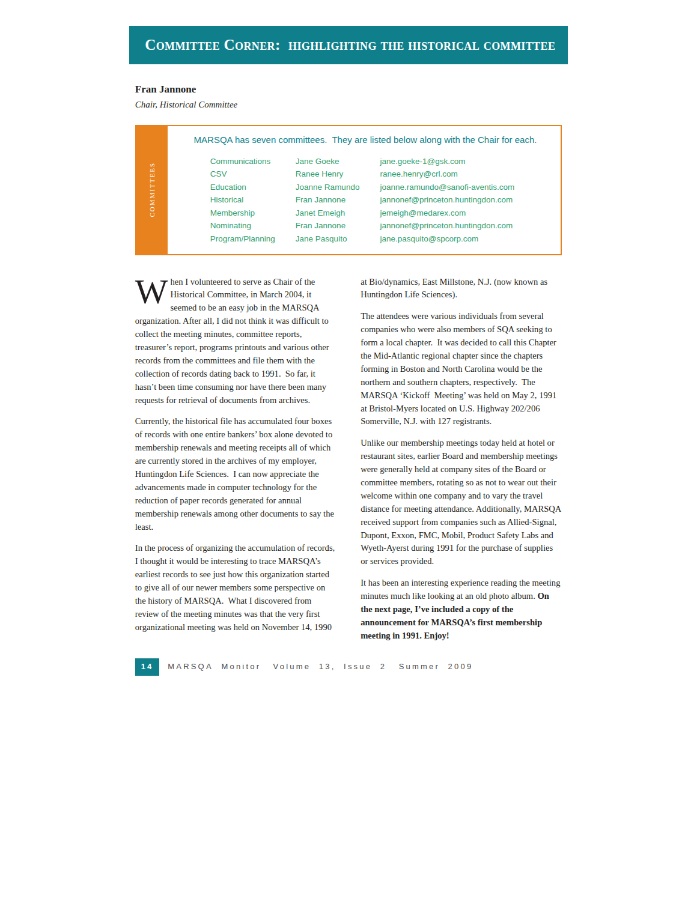Committee Corner: highlighting the historical committee
Fran Jannone
Chair, Historical Committee
Committees
MARSQA has seven committees. They are listed below along with the Chair for each.
| Communications | Jane Goeke | jane.goeke-1@gsk.com |
| CSV | Ranee Henry | ranee.henry@crl.com |
| Education | Joanne Ramundo | joanne.ramundo@sanofi-aventis.com |
| Historical | Fran Jannone | jannonef@princeton.huntingdon.com |
| Membership | Janet Emeigh | jemeigh@medarex.com |
| Nominating | Fran Jannone | jannonef@princeton.huntingdon.com |
| Program/Planning | Jane Pasquito | jane.pasquito@spcorp.com |
When I volunteered to serve as Chair of the Historical Committee, in March 2004, it seemed to be an easy job in the MARSQA organization. After all, I did not think it was difficult to collect the meeting minutes, committee reports, treasurer’s report, programs printouts and various other records from the committees and file them with the collection of records dating back to 1991. So far, it hasn’t been time consuming nor have there been many requests for retrieval of documents from archives.
Currently, the historical file has accumulated four boxes of records with one entire bankers’ box alone devoted to membership renewals and meeting receipts all of which are currently stored in the archives of my employer, Huntingdon Life Sciences. I can now appreciate the advancements made in computer technology for the reduction of paper records generated for annual membership renewals among other documents to say the least.
In the process of organizing the accumulation of records, I thought it would be interesting to trace MARSQA’s earliest records to see just how this organization started to give all of our newer members some perspective on the history of MARSQA. What I discovered from review of the meeting minutes was that the very first organizational meeting was held on November 14, 1990 at Bio/dynamics, East Millstone, N.J. (now known as Huntingdon Life Sciences).
The attendees were various individuals from several companies who were also members of SQA seeking to form a local chapter. It was decided to call this Chapter the Mid-Atlantic regional chapter since the chapters forming in Boston and North Carolina would be the northern and southern chapters, respectively. The MARSQA ‘Kickoff Meeting’ was held on May 2, 1991 at Bristol-Myers located on U.S. Highway 202/206 Somerville, N.J. with 127 registrants.
Unlike our membership meetings today held at hotel or restaurant sites, earlier Board and membership meetings were generally held at company sites of the Board or committee members, rotating so as not to wear out their welcome within one company and to vary the travel distance for meeting attendance. Additionally, MARSQA received support from companies such as Allied-Signal, Dupont, Exxon, FMC, Mobil, Product Safety Labs and Wyeth-Ayerst during 1991 for the purchase of supplies or services provided.
It has been an interesting experience reading the meeting minutes much like looking at an old photo album. On the next page, I’ve included a copy of the announcement for MARSQA’s first membership meeting in 1991. Enjoy!
14
MARSQA Monitor Volume 13, Issue 2 Summer 2009